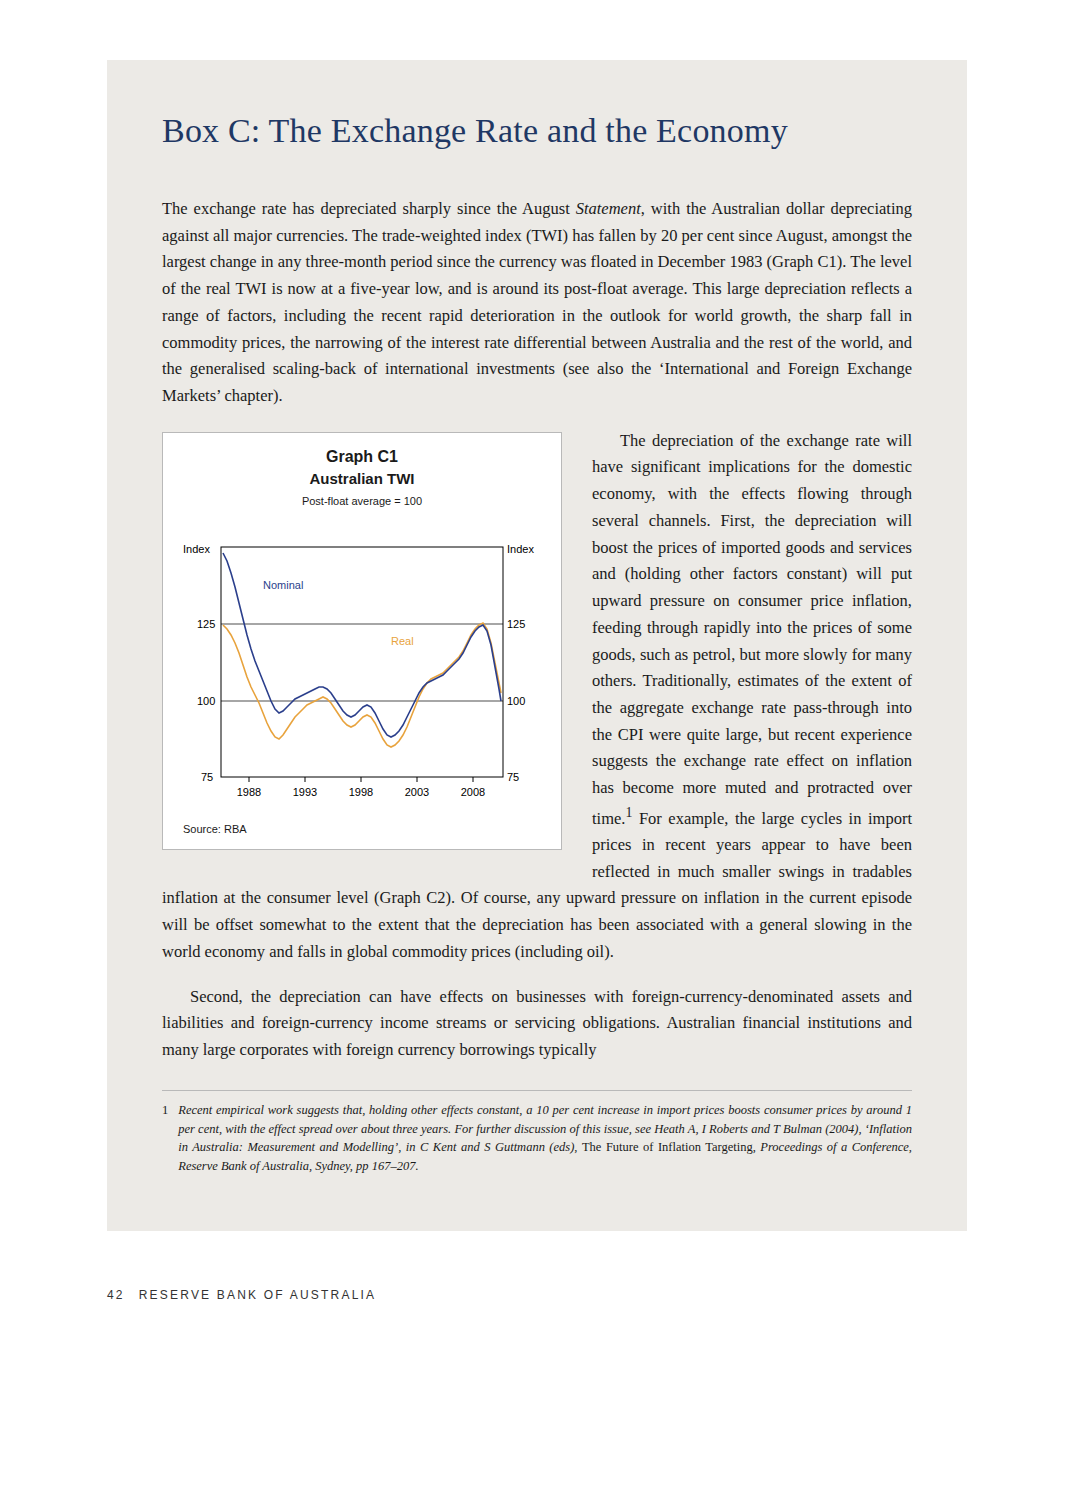Box C: The Exchange Rate and the Economy
The exchange rate has depreciated sharply since the August Statement, with the Australian dollar depreciating against all major currencies. The trade-weighted index (TWI) has fallen by 20 per cent since August, amongst the largest change in any three-month period since the currency was floated in December 1983 (Graph C1). The level of the real TWI is now at a five-year low, and is around its post-float average. This large depreciation reflects a range of factors, including the recent rapid deterioration in the outlook for world growth, the sharp fall in commodity prices, the narrowing of the interest rate differential between Australia and the rest of the world, and the generalised scaling-back of international investments (see also the ‘International and Foreign Exchange Markets’ chapter).
Graph C1
Australian TWI
Post-float average = 100
Index Index 125 100 75 125 100 75 1988 1993 1998 2003 2008 Nominal Real
Source: RBA
The depreciation of the exchange rate will have significant implications for the domestic economy, with the effects flowing through several channels. First, the depreciation will boost the prices of imported goods and services and (holding other factors constant) will put upward pressure on consumer price inflation, feeding through rapidly into the prices of some goods, such as petrol, but more slowly for many others. Traditionally, estimates of the extent of the aggregate exchange rate pass-through into the CPI were quite large, but recent experience suggests the exchange rate effect on inflation has become more muted and protracted over time.1 For example, the large cycles in import prices in recent years appear to have been reflected in much smaller swings in tradables inflation at the consumer level (Graph C2). Of course, any upward pressure on inflation in the current episode will be offset somewhat to the extent that the depreciation has been associated with a general slowing in the world economy and falls in global commodity prices (including oil).
Second, the depreciation can have effects on businesses with foreign-currency-denominated assets and liabilities and foreign-currency income streams or servicing obligations. Australian financial institutions and many large corporates with foreign currency borrowings typically
1 Recent empirical work suggests that, holding other effects constant, a 10 per cent increase in import prices boosts consumer prices by around 1 per cent, with the effect spread over about three years. For further discussion of this issue, see Heath A, I Roberts and T Bulman (2004), ‘Inflation in Australia: Measurement and Modelling’, in C Kent and S Guttmann (eds), The Future of Inflation Targeting, Proceedings of a Conference, Reserve Bank of Australia, Sydney, pp 167–207.
42 RESERVE BANK OF AUSTRALIA